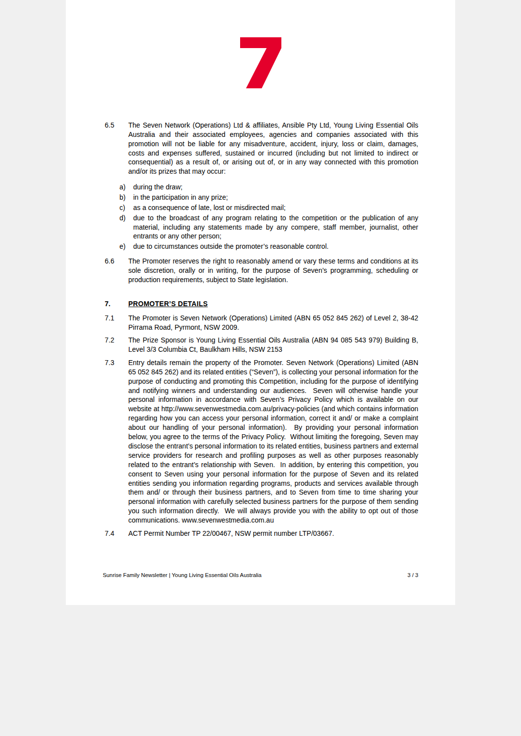6.5
The Seven Network (Operations) Ltd & affiliates, Ansible Pty Ltd, Young Living Essential Oils Australia and their associated employees, agencies and companies associated with this promotion will not be liable for any misadventure, accident, injury, loss or claim, damages, costs and expenses suffered, sustained or incurred (including but not limited to indirect or consequential) as a result of, or arising out of, or in any way connected with this promotion and/or its prizes that may occur:
a) during the draw;
b) in the participation in any prize;
c) as a consequence of late, lost or misdirected mail;
d) due to the broadcast of any program relating to the competition or the publication of any material, including any statements made by any compere, staff member, journalist, other entrants or any other person;
e) due to circumstances outside the promoter’s reasonable control.
6.6
The Promoter reserves the right to reasonably amend or vary these terms and conditions at its sole discretion, orally or in writing, for the purpose of Seven’s programming, scheduling or production requirements, subject to State legislation.
7.
PROMOTER’S DETAILS
7.1
The Promoter is Seven Network (Operations) Limited (ABN 65 052 845 262) of Level 2, 38-42 Pirrama Road, Pyrmont, NSW 2009.
7.2
The Prize Sponsor is Young Living Essential Oils Australia (ABN 94 085 543 979) Building B, Level 3/3 Columbia Ct, Baulkham Hills, NSW 2153
7.3
Entry details remain the property of the Promoter. Seven Network (Operations) Limited (ABN 65 052 845 262) and its related entities (“Seven”), is collecting your personal information for the purpose of conducting and promoting this Competition, including for the purpose of identifying and notifying winners and understanding our audiences. Seven will otherwise handle your personal information in accordance with Seven’s Privacy Policy which is available on our website at http://www.sevenwestmedia.com.au/privacy-policies (and which contains information regarding how you can access your personal information, correct it and/ or make a complaint about our handling of your personal information). By providing your personal information below, you agree to the terms of the Privacy Policy. Without limiting the foregoing, Seven may disclose the entrant’s personal information to its related entities, business partners and external service providers for research and profiling purposes as well as other purposes reasonably related to the entrant’s relationship with Seven. In addition, by entering this competition, you consent to Seven using your personal information for the purpose of Seven and its related entities sending you information regarding programs, products and services available through them and/ or through their business partners, and to Seven from time to time sharing your personal information with carefully selected business partners for the purpose of them sending you such information directly. We will always provide you with the ability to opt out of those communications. www.sevenwestmedia.com.au
7.4
ACT Permit Number TP 22/00467, NSW permit number LTP/03667.
Sunrise Family Newsletter | Young Living Essential Oils Australia
3 / 3